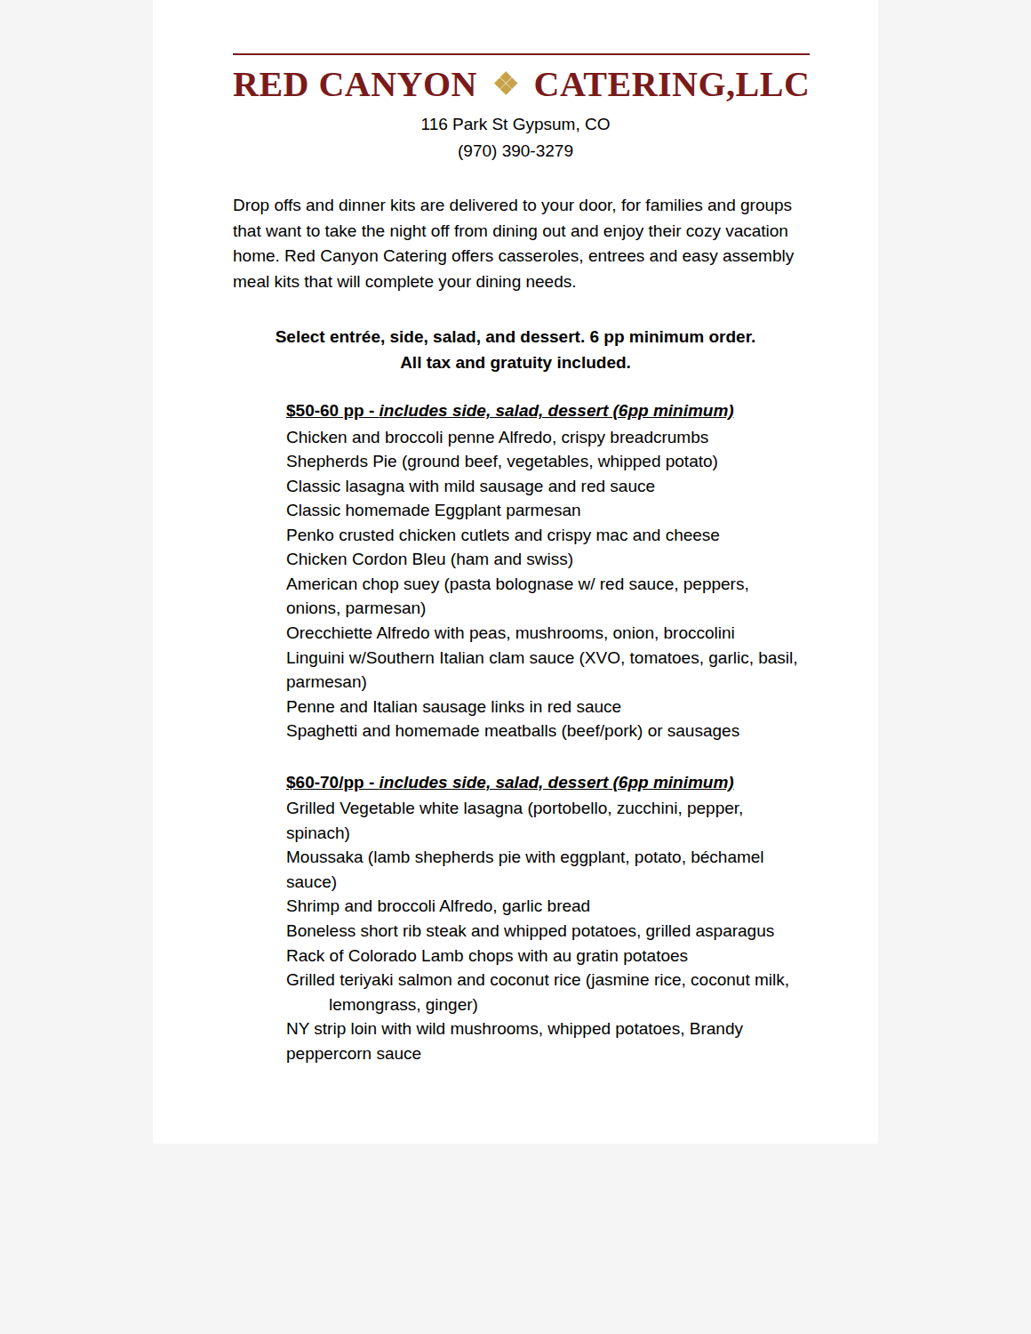RED CANYON ❖ CATERING,LLC
116 Park St Gypsum, CO
(970) 390-3279
Drop offs and dinner kits are delivered to your door, for families and groups that want to take the night off from dining out and enjoy their cozy vacation home. Red Canyon Catering offers casseroles, entrees and easy assembly meal kits that will complete your dining needs.
Select entrée, side, salad, and dessert. 6 pp minimum order.
All tax and gratuity included.
$50-60 pp - includes side, salad, dessert (6pp minimum)
Chicken and broccoli penne Alfredo, crispy breadcrumbs
Shepherds Pie (ground beef, vegetables, whipped potato)
Classic lasagna with mild sausage and red sauce
Classic homemade Eggplant parmesan
Penko crusted chicken cutlets and crispy mac and cheese
Chicken Cordon Bleu (ham and swiss)
American chop suey (pasta bolognase w/ red sauce, peppers, onions, parmesan)
Orecchiette Alfredo with peas, mushrooms, onion, broccolini
Linguini w/Southern Italian clam sauce (XVO, tomatoes, garlic, basil, parmesan)
Penne and Italian sausage links in red sauce
Spaghetti and homemade meatballs (beef/pork) or sausages
$60-70/pp - includes side, salad, dessert (6pp minimum)
Grilled Vegetable white lasagna (portobello, zucchini, pepper, spinach)
Moussaka (lamb shepherds pie with eggplant, potato, béchamel sauce)
Shrimp and broccoli Alfredo, garlic bread
Boneless short rib steak and whipped potatoes, grilled asparagus
Rack of Colorado Lamb chops with au gratin potatoes
Grilled teriyaki salmon and coconut rice (jasmine rice, coconut milk,lemongrass, ginger)
NY strip loin with wild mushrooms, whipped potatoes, Brandy peppercorn sauce